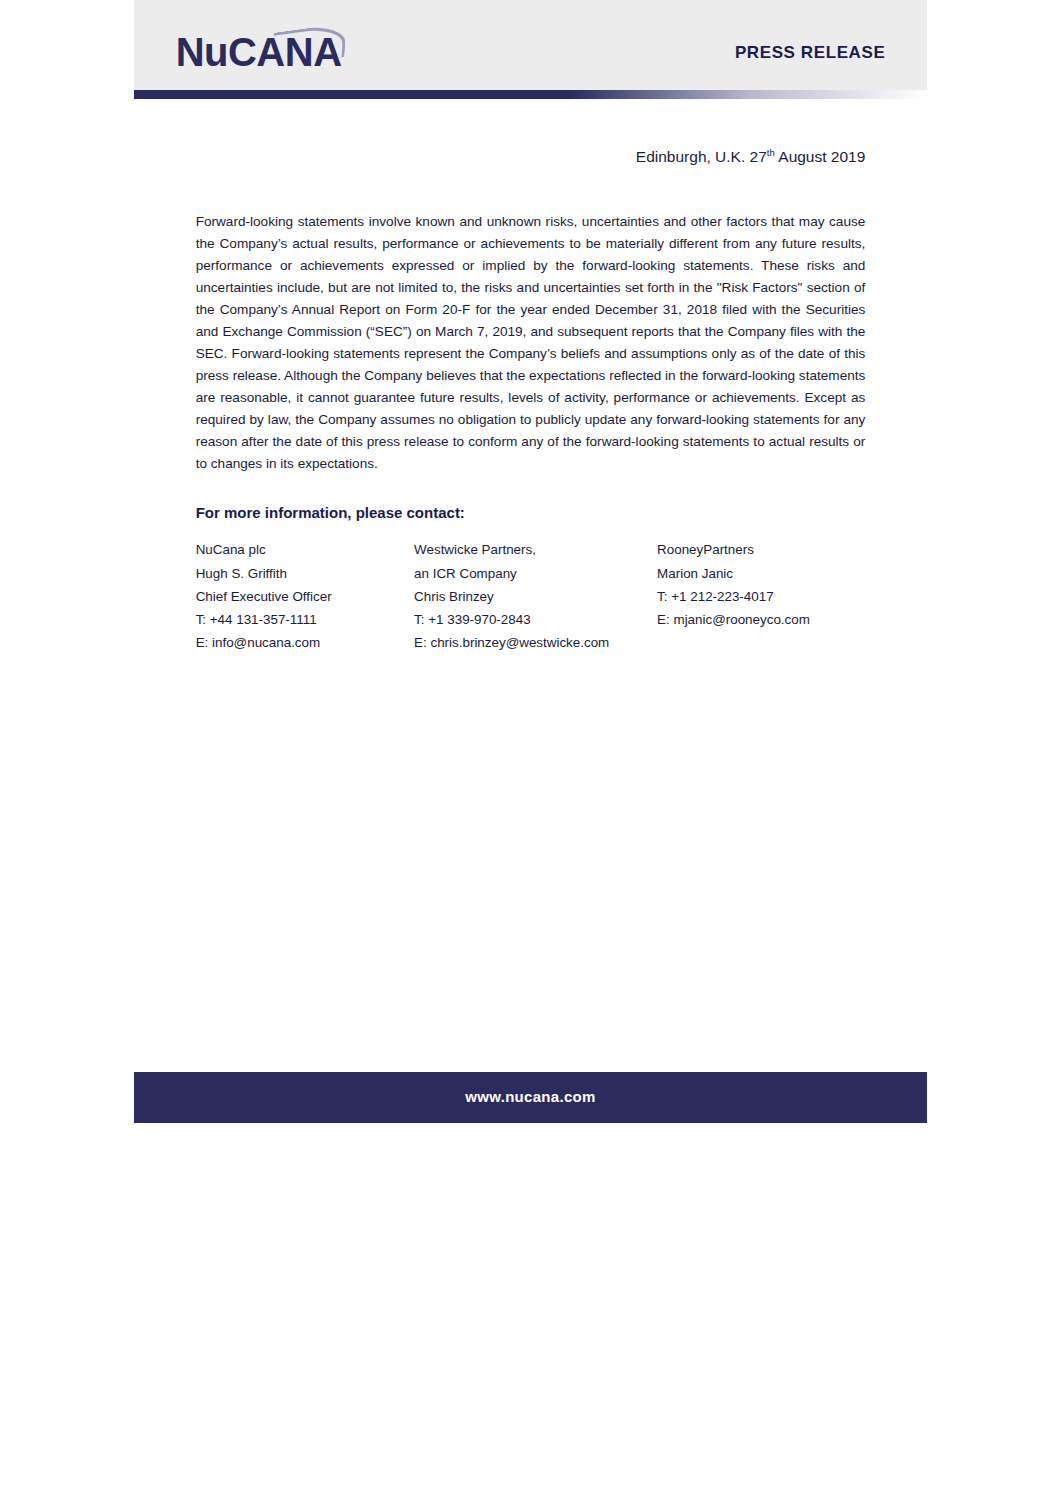NuCANA
PRESS RELEASE
Edinburgh, U.K. 27th August 2019
Forward-looking statements involve known and unknown risks, uncertainties and other factors that may cause the Company’s actual results, performance or achievements to be materially different from any future results, performance or achievements expressed or implied by the forward-looking statements. These risks and uncertainties include, but are not limited to, the risks and uncertainties set forth in the "Risk Factors" section of the Company’s Annual Report on Form 20-F for the year ended December 31, 2018 filed with the Securities and Exchange Commission (“SEC”) on March 7, 2019, and subsequent reports that the Company files with the SEC. Forward-looking statements represent the Company’s beliefs and assumptions only as of the date of this press release. Although the Company believes that the expectations reflected in the forward-looking statements are reasonable, it cannot guarantee future results, levels of activity, performance or achievements. Except as required by law, the Company assumes no obligation to publicly update any forward-looking statements for any reason after the date of this press release to conform any of the forward-looking statements to actual results or to changes in its expectations.
For more information, please contact:
NuCana plc
Hugh S. Griffith
Chief Executive Officer
T: +44 131-357-1111
E: info@nucana.com
Westwicke Partners,
an ICR Company
Chris Brinzey
T: +1 339‑970‑2843
E: chris.brinzey@westwicke.com
RooneyPartners
Marion Janic
T: +1 212-223-4017
E: mjanic@rooneyco.com
www.nucana.com